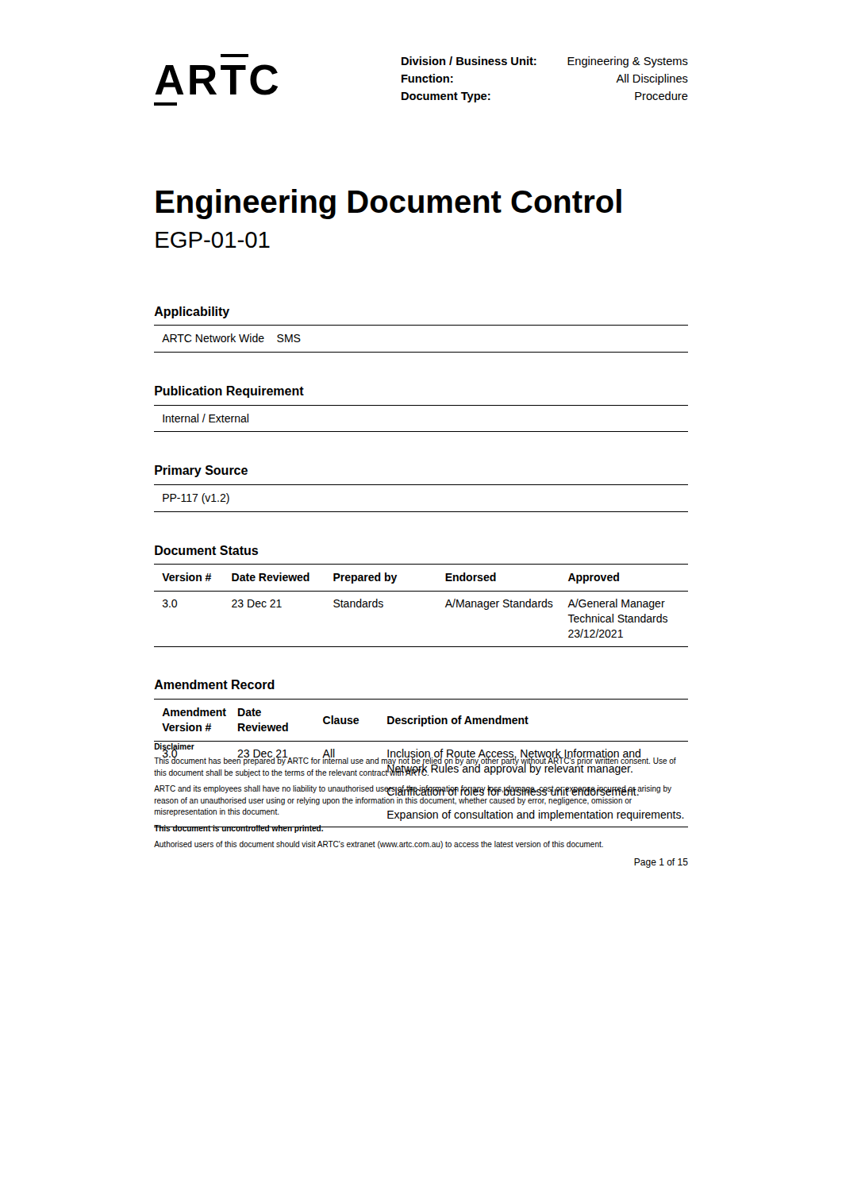ARTC
| Division / Business Unit: | Engineering & Systems |
| Function: | All Disciplines |
| Document Type: | Procedure |
Engineering Document Control
EGP-01-01
Applicability
ARTC Network Wide SMS
Publication Requirement
Internal / External
Primary Source
PP-117 (v1.2)
Document Status
| Version # | Date Reviewed | Prepared by | Endorsed | Approved |
| --- | --- | --- | --- | --- |
| 3.0 | 23 Dec 21 | Standards | A/Manager Standards | A/General Manager Technical Standards 23/12/2021 |
Amendment Record
| Amendment Version # | Date Reviewed | Clause | Description of Amendment |
| --- | --- | --- | --- |
| 3.0 | 23 Dec 21 | All | Inclusion of Route Access, Network Information and Network Rules and approval by relevant manager. Clarification of roles for business unit endorsement. Expansion of consultation and implementation requirements. |
Disclaimer
This document has been prepared by ARTC for internal use and may not be relied on by any other party without ARTC's prior written consent. Use of this document shall be subject to the terms of the relevant contract with ARTC.
ARTC and its employees shall have no liability to unauthorised users of the information for any loss, damage, cost or expense incurred or arising by reason of an unauthorised user using or relying upon the information in this document, whether caused by error, negligence, omission or misrepresentation in this document.
This document is uncontrolled when printed.
Authorised users of this document should visit ARTC's extranet (www.artc.com.au) to access the latest version of this document.
Page 1 of 15